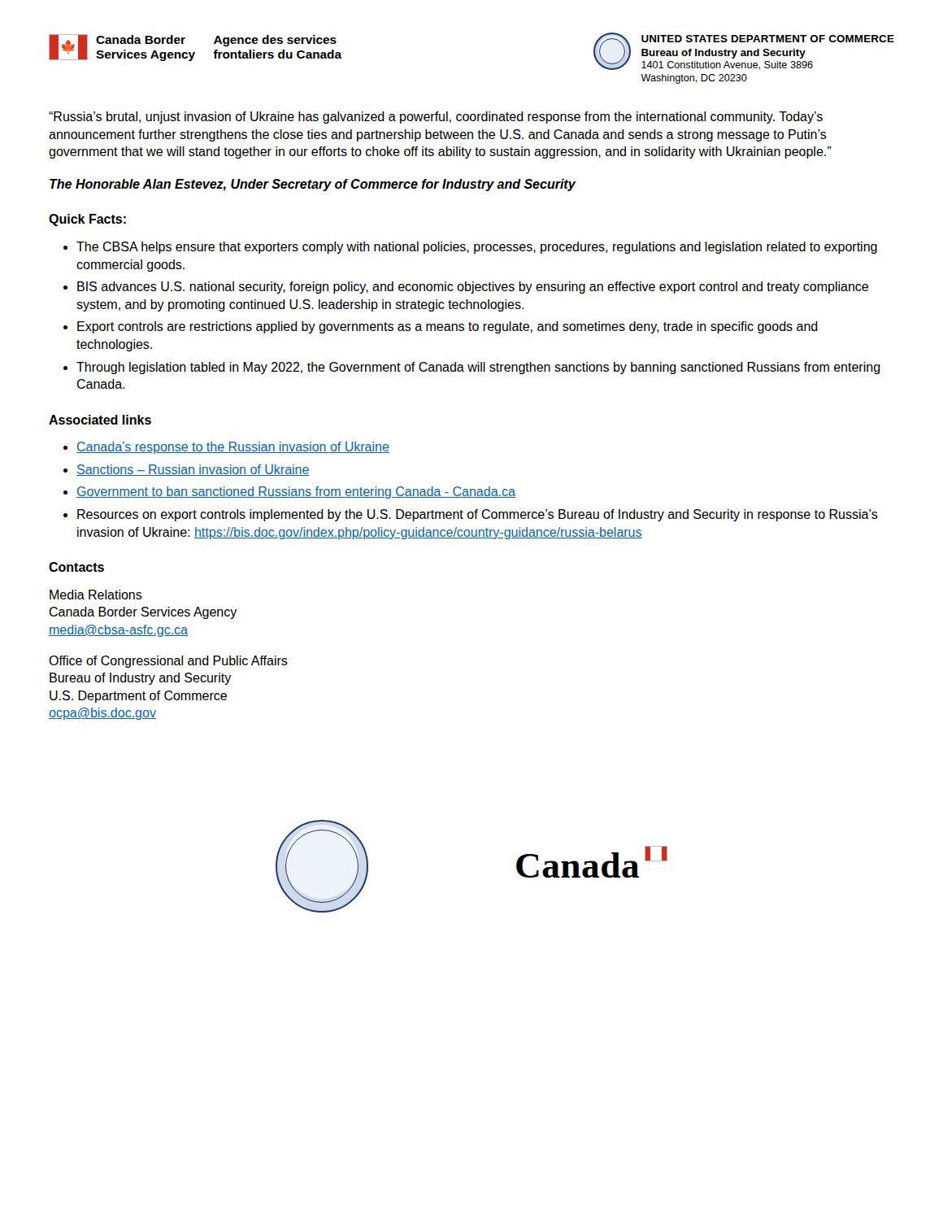🍁
Canada Border
Services Agency Agence des services
frontaliers du Canada
UNITED STATES DEPARTMENT OF COMMERCE
Bureau of Industry and Security
1401 Constitution Avenue, Suite 3896
Washington, DC 20230
“Russia’s brutal, unjust invasion of Ukraine has galvanized a powerful, coordinated response from the international community. Today’s announcement further strengthens the close ties and partnership between the U.S. and Canada and sends a strong message to Putin’s government that we will stand together in our efforts to choke off its ability to sustain aggression, and in solidarity with Ukrainian people.”
The Honorable Alan Estevez, Under Secretary of Commerce for Industry and Security
Quick Facts:
The CBSA helps ensure that exporters comply with national policies, processes, procedures, regulations and legislation related to exporting commercial goods.
BIS advances U.S. national security, foreign policy, and economic objectives by ensuring an effective export control and treaty compliance system, and by promoting continued U.S. leadership in strategic technologies.
Export controls are restrictions applied by governments as a means to regulate, and sometimes deny, trade in specific goods and technologies.
Through legislation tabled in May 2022, the Government of Canada will strengthen sanctions by banning sanctioned Russians from entering Canada.
Associated links
Canada’s response to the Russian invasion of Ukraine
Sanctions – Russian invasion of Ukraine
Government to ban sanctioned Russians from entering Canada - Canada.ca
Resources on export controls implemented by the U.S. Department of Commerce’s Bureau of Industry and Security in response to Russia’s invasion of Ukraine: https://bis.doc.gov/index.php/policy-guidance/country-guidance/russia-belarus
Contacts
Media Relations
Canada Border Services Agency
media@cbsa-asfc.gc.ca
Office of Congressional and Public Affairs
Bureau of Industry and Security
U.S. Department of Commerce
ocpa@bis.doc.gov
Canada